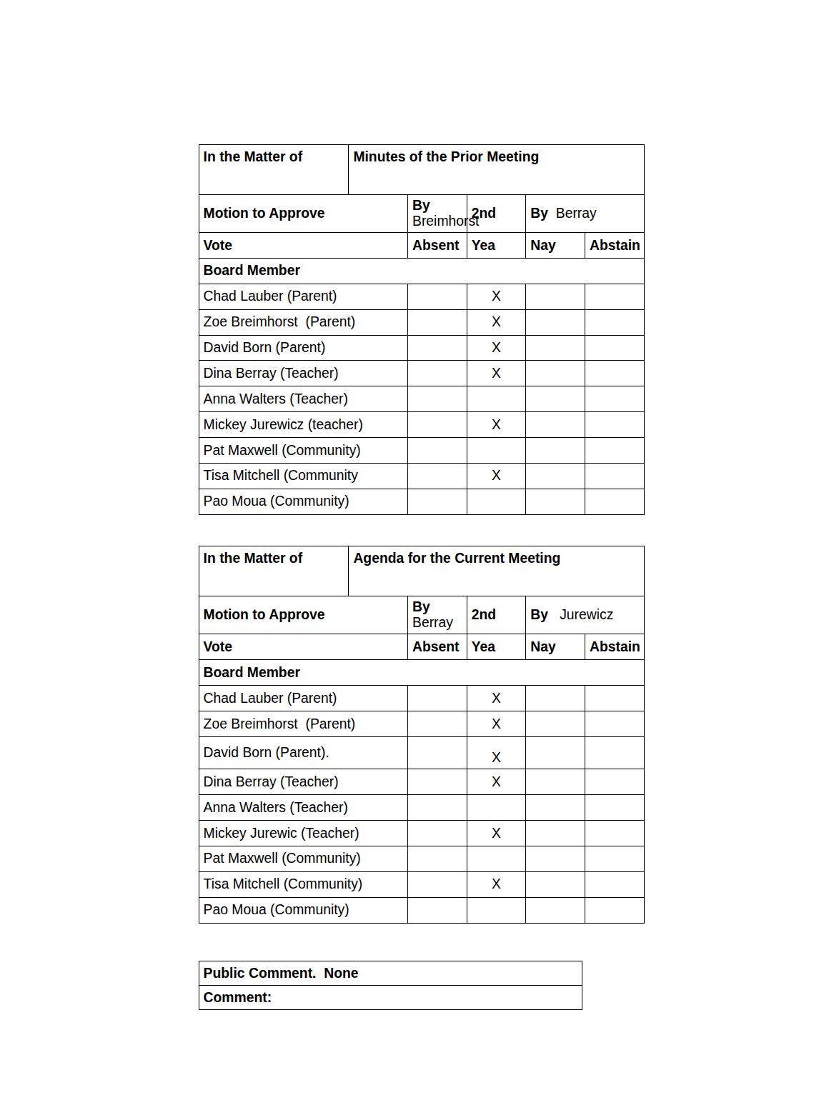| In the Matter of | Minutes of the Prior Meeting |
| Motion to Approve | By Breimhorst | 2nd | By Berray |
| Vote | Absent | Yea | Nay | Abstain |
| Board Member |
| Chad Lauber (Parent) | | X | | |
| Zoe Breimhorst (Parent) | | X | | |
| David Born (Parent) | | X | | |
| Dina Berray (Teacher) | | X | | |
| Anna Walters (Teacher) | | | | |
| Mickey Jurewicz (teacher) | | X | | |
| Pat Maxwell (Community) | | | | |
| Tisa Mitchell (Community | | X | | |
| Pao Moua (Community) | | | | |
| In the Matter of | Agenda for the Current Meeting |
| Motion to Approve | By Berray | 2nd | By Jurewicz |
| Vote | Absent | Yea | Nay | Abstain |
| Board Member |
| Chad Lauber (Parent) | | X | | |
| Zoe Breimhorst (Parent) | | X | | |
| David Born (Parent). | | X | | |
| Dina Berray (Teacher) | | X | | |
| Anna Walters (Teacher) | | | | |
| Mickey Jurewic (Teacher) | | X | | |
| Pat Maxwell (Community) | | | | |
| Tisa Mitchell (Community) | | X | | |
| Pao Moua (Community) | | | | |
| Public Comment. None |
| Comment: |